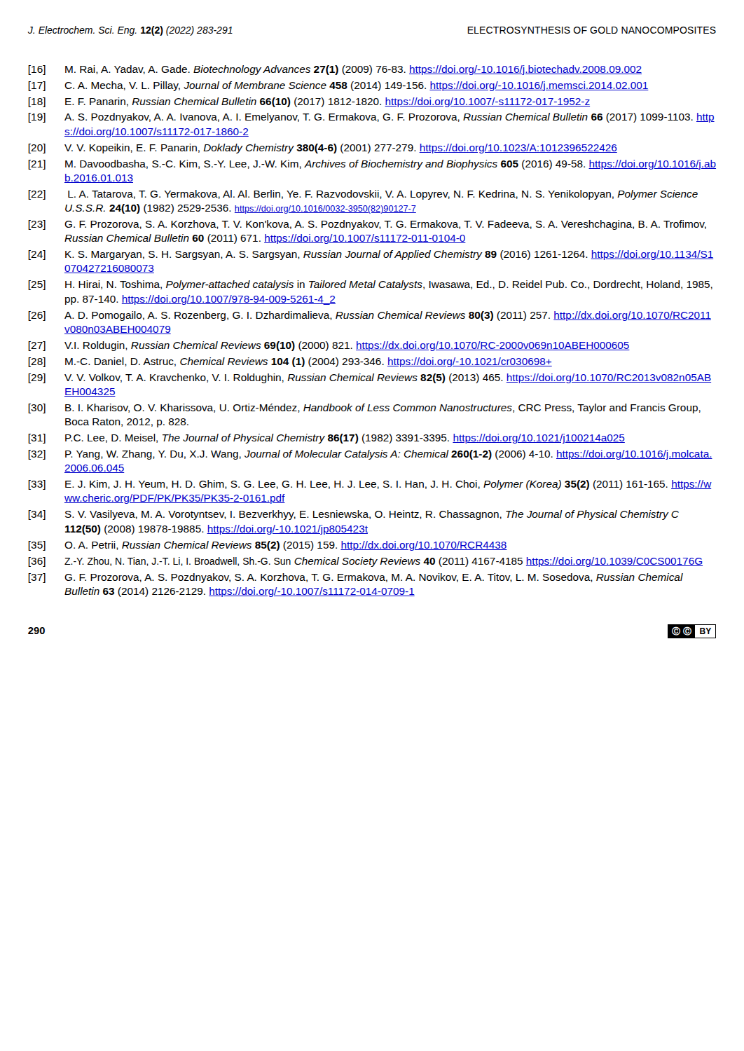J. Electrochem. Sci. Eng. 12(2) (2022) 283-291
Electrosynthesis of gold nanocomposites
[16] M. Rai, A. Yadav, A. Gade. Biotechnology Advances 27(1) (2009) 76-83. https://doi.org/-10.1016/j.biotechadv.2008.09.002
[17] C. A. Mecha, V. L. Pillay, Journal of Membrane Science 458 (2014) 149-156. https://doi.org/-10.1016/j.memsci.2014.02.001
[18] E. F. Panarin, Russian Chemical Bulletin 66(10) (2017) 1812-1820. https://doi.org/10.1007/-s11172-017-1952-z
[19] A. S. Pozdnyakov, A. A. Ivanova, A. I. Emelyanov, T. G. Ermakova, G. F. Prozorova, Russian Chemical Bulletin 66 (2017) 1099-1103. https://doi.org/10.1007/s11172-017-1860-2
[20] V. V. Kopeikin, E. F. Panarin, Doklady Chemistry 380(4-6) (2001) 277-279. https://doi.org/10.1023/A:1012396522426
[21] M. Davoodbasha, S.-C. Kim, S.-Y. Lee, J.-W. Kim, Archives of Biochemistry and Biophysics 605 (2016) 49-58. https://doi.org/10.1016/j.abb.2016.01.013
[22] L. A. Tatarova, T. G. Yermakova, Al. Al. Berlin, Ye. F. Razvodovskii, V. A. Lopyrev, N. F. Kedrina, N. S. Yenikolopyan, Polymer Science U.S.S.R. 24(10) (1982) 2529-2536. https://doi.org/10.1016/0032-3950(82)90127-7
[23] G. F. Prozorova, S. A. Korzhova, T. V. Kon'kova, A. S. Pozdnyakov, T. G. Ermakova, T. V. Fadeeva, S. A. Vereshchagina, B. A. Trofimov, Russian Chemical Bulletin 60 (2011) 671. https://doi.org/10.1007/s11172-011-0104-0
[24] K. S. Margaryan, S. H. Sargsyan, A. S. Sargsyan, Russian Journal of Applied Chemistry 89 (2016) 1261-1264. https://doi.org/10.1134/S1070427216080073
[25] H. Hirai, N. Toshima, Polymer-attached catalysis in Tailored Metal Catalysts, Iwasawa, Ed., D. Reidel Pub. Co., Dordrecht, Holand, 1985, pp. 87-140. https://doi.org/10.1007/978-94-009-5261-4_2
[26] A. D. Pomogailo, A. S. Rozenberg, G. I. Dzhardimalieva, Russian Chemical Reviews 80(3) (2011) 257. http://dx.doi.org/10.1070/RC2011v080n03ABEH004079
[27] V.I. Roldugin, Russian Chemical Reviews 69(10) (2000) 821. https://dx.doi.org/10.1070/RC-2000v069n10ABEH000605
[28] M.-C. Daniel, D. Astruc, Chemical Reviews 104 (1) (2004) 293-346. https://doi.org/-10.1021/cr030698+
[29] V. V. Volkov, T. A. Kravchenko, V. I. Roldughin, Russian Chemical Reviews 82(5) (2013) 465. https://doi.org/10.1070/RC2013v082n05ABEH004325
[30] B. I. Kharisov, O. V. Kharissova, U. Ortiz-Méndez, Handbook of Less Common Nanostructures, CRC Press, Taylor and Francis Group, Boca Raton, 2012, p. 828.
[31] P.C. Lee, D. Meisel, The Journal of Physical Chemistry 86(17) (1982) 3391-3395. https://doi.org/10.1021/j100214a025
[32] P. Yang, W. Zhang, Y. Du, X.J. Wang, Journal of Molecular Catalysis A: Chemical 260(1-2) (2006) 4-10. https://doi.org/10.1016/j.molcata.2006.06.045
[33] E. J. Kim, J. H. Yeum, H. D. Ghim, S. G. Lee, G. H. Lee, H. J. Lee, S. I. Han, J. H. Choi, Polymer (Korea) 35(2) (2011) 161-165. https://www.cheric.org/PDF/PK/PK35/PK35-2-0161.pdf
[34] S. V. Vasilyeva, M. A. Vorotyntsev, I. Bezverkhyy, E. Lesniewska, O. Heintz, R. Chassagnon, The Journal of Physical Chemistry C 112(50) (2008) 19878-19885. https://doi.org/-10.1021/jp805423t
[35] O. A. Petrii, Russian Chemical Reviews 85(2) (2015) 159. http://dx.doi.org/10.1070/RCR4438
[36] Z.-Y. Zhou, N. Tian, J.-T. Li, I. Broadwell, Sh.-G. Sun Chemical Society Reviews 40 (2011) 4167-4185 https://doi.org/10.1039/C0CS00176G
[37] G. F. Prozorova, A. S. Pozdnyakov, S. A. Korzhova, T. G. Ermakova, M. A. Novikov, E. A. Titov, L. M. Sosedova, Russian Chemical Bulletin 63 (2014) 2126-2129. https://doi.org/-10.1007/s11172-014-0709-1
290
Ⓒ ⒸBY